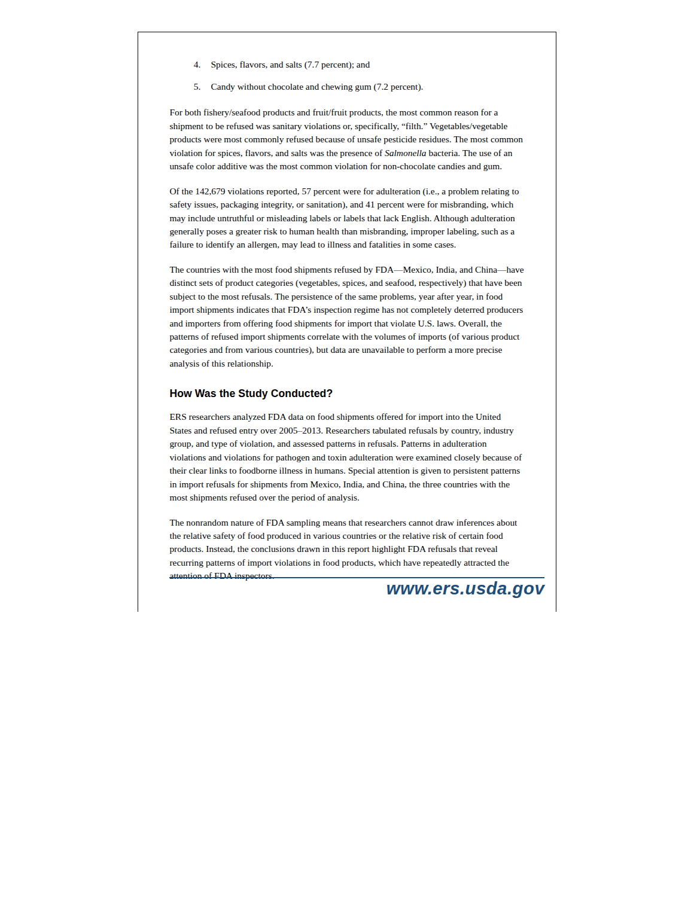4. Spices, flavors, and salts (7.7 percent); and
5. Candy without chocolate and chewing gum (7.2 percent).
For both fishery/seafood products and fruit/fruit products, the most common reason for a shipment to be refused was sanitary violations or, specifically, “filth.” Vegetables/vegetable products were most commonly refused because of unsafe pesticide residues. The most common violation for spices, flavors, and salts was the presence of Salmonella bacteria. The use of an unsafe color additive was the most common violation for non-chocolate candies and gum.
Of the 142,679 violations reported, 57 percent were for adulteration (i.e., a problem relating to safety issues, packaging integrity, or sanitation), and 41 percent were for misbranding, which may include untruthful or misleading labels or labels that lack English. Although adulteration generally poses a greater risk to human health than misbranding, improper labeling, such as a failure to identify an allergen, may lead to illness and fatalities in some cases.
The countries with the most food shipments refused by FDA—Mexico, India, and China—have distinct sets of product categories (vegetables, spices, and seafood, respectively) that have been subject to the most refusals. The persistence of the same problems, year after year, in food import shipments indicates that FDA’s inspection regime has not completely deterred producers and importers from offering food shipments for import that violate U.S. laws. Overall, the patterns of refused import shipments correlate with the volumes of imports (of various product categories and from various countries), but data are unavailable to perform a more precise analysis of this relationship.
How Was the Study Conducted?
ERS researchers analyzed FDA data on food shipments offered for import into the United States and refused entry over 2005–2013. Researchers tabulated refusals by country, industry group, and type of violation, and assessed patterns in refusals. Patterns in adulteration violations and violations for pathogen and toxin adulteration were examined closely because of their clear links to foodborne illness in humans. Special attention is given to persistent patterns in import refusals for shipments from Mexico, India, and China, the three countries with the most shipments refused over the period of analysis.
The nonrandom nature of FDA sampling means that researchers cannot draw inferences about the relative safety of food produced in various countries or the relative risk of certain food products. Instead, the conclusions drawn in this report highlight FDA refusals that reveal recurring patterns of import violations in food products, which have repeatedly attracted the attention of FDA inspectors.
www.ers.usda.gov